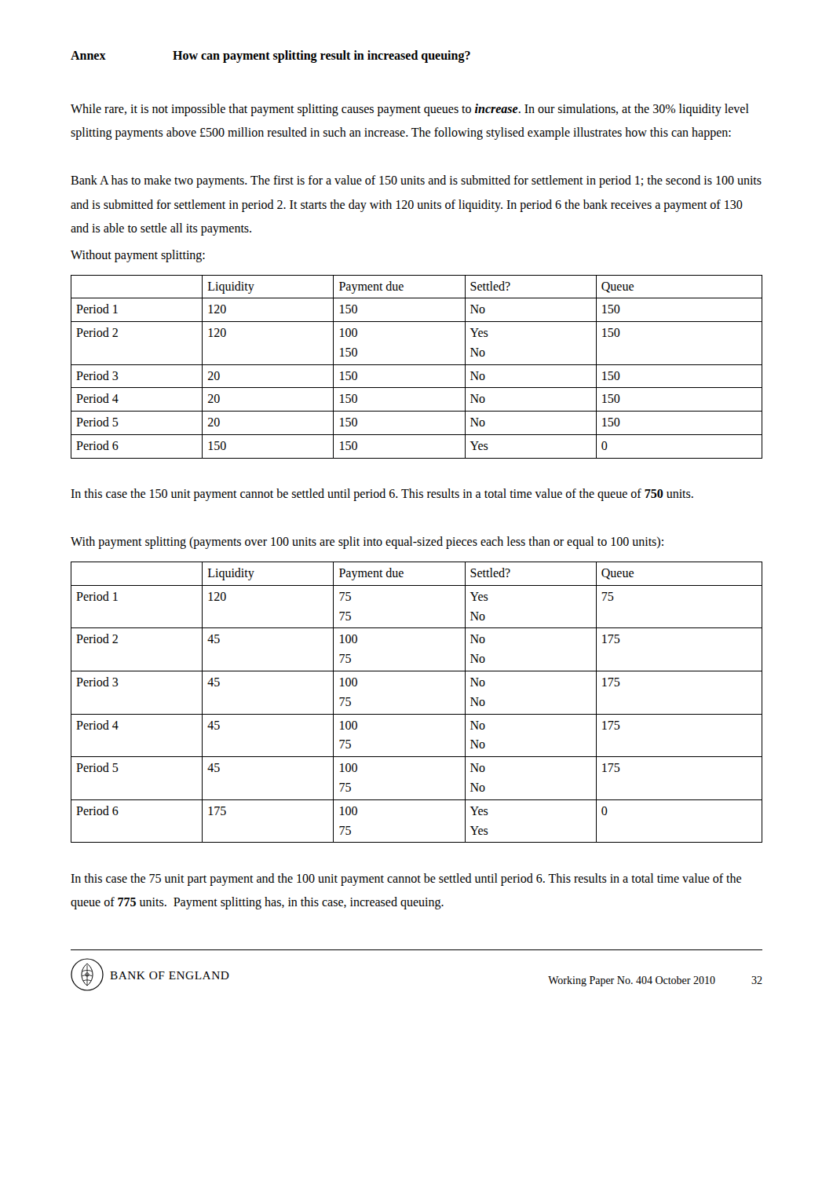Annex How can payment splitting result in increased queuing?
While rare, it is not impossible that payment splitting causes payment queues to increase. In our simulations, at the 30% liquidity level splitting payments above £500 million resulted in such an increase. The following stylised example illustrates how this can happen:
Bank A has to make two payments. The first is for a value of 150 units and is submitted for settlement in period 1; the second is 100 units and is submitted for settlement in period 2. It starts the day with 120 units of liquidity. In period 6 the bank receives a payment of 130 and is able to settle all its payments.
Without payment splitting:
| | Liquidity | Payment due | Settled? | Queue |
| Period 1 | 120 | 150 | No | 150 |
| Period 2 | 120 | 100 150 | Yes No | 150 |
| Period 3 | 20 | 150 | No | 150 |
| Period 4 | 20 | 150 | No | 150 |
| Period 5 | 20 | 150 | No | 150 |
| Period 6 | 150 | 150 | Yes | 0 |
In this case the 150 unit payment cannot be settled until period 6. This results in a total time value of the queue of 750 units.
With payment splitting (payments over 100 units are split into equal-sized pieces each less than or equal to 100 units):
| | Liquidity | Payment due | Settled? | Queue |
| Period 1 | 120 | 75 75 | Yes No | 75 |
| Period 2 | 45 | 100 75 | No No | 175 |
| Period 3 | 45 | 100 75 | No No | 175 |
| Period 4 | 45 | 100 75 | No No | 175 |
| Period 5 | 45 | 100 75 | No No | 175 |
| Period 6 | 175 | 100 75 | Yes Yes | 0 |
In this case the 75 unit part payment and the 100 unit payment cannot be settled until period 6. This results in a total time value of the queue of 775 units. Payment splitting has, in this case, increased queuing.
BANK OF ENGLAND
Working Paper No. 404 October 201032